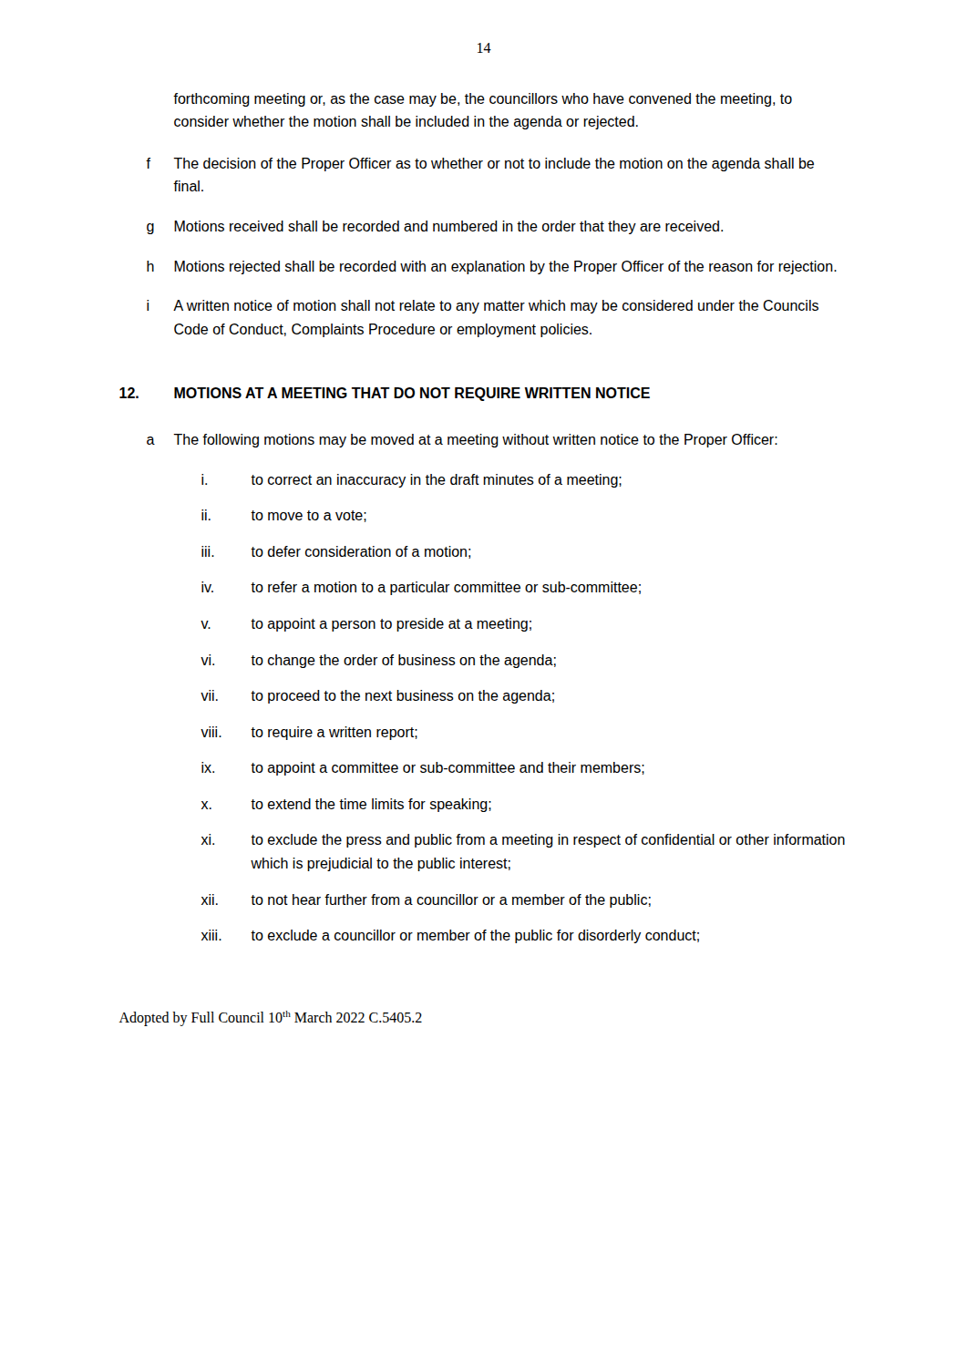14
forthcoming meeting or, as the case may be, the councillors who have convened the meeting, to consider whether the motion shall be included in the agenda or rejected.
f
The decision of the Proper Officer as to whether or not to include the motion on the agenda shall be final.
g
Motions received shall be recorded and numbered in the order that they are received.
h
Motions rejected shall be recorded with an explanation by the Proper Officer of the reason for rejection.
i
A written notice of motion shall not relate to any matter which may be considered under the Councils Code of Conduct, Complaints Procedure or employment policies.
12.
MOTIONS AT A MEETING THAT DO NOT REQUIRE WRITTEN NOTICE
a
The following motions may be moved at a meeting without written notice to the Proper Officer:
i.
to correct an inaccuracy in the draft minutes of a meeting;
ii.
to move to a vote;
iii.
to defer consideration of a motion;
iv.
to refer a motion to a particular committee or sub-committee;
v.
to appoint a person to preside at a meeting;
vi.
to change the order of business on the agenda;
vii.
to proceed to the next business on the agenda;
viii.
to require a written report;
ix.
to appoint a committee or sub-committee and their members;
x.
to extend the time limits for speaking;
xi.
to exclude the press and public from a meeting in respect of confidential or other information which is prejudicial to the public interest;
xii.
to not hear further from a councillor or a member of the public;
xiii.
to exclude a councillor or member of the public for disorderly conduct;
Adopted by Full Council 10th March 2022 C.5405.2